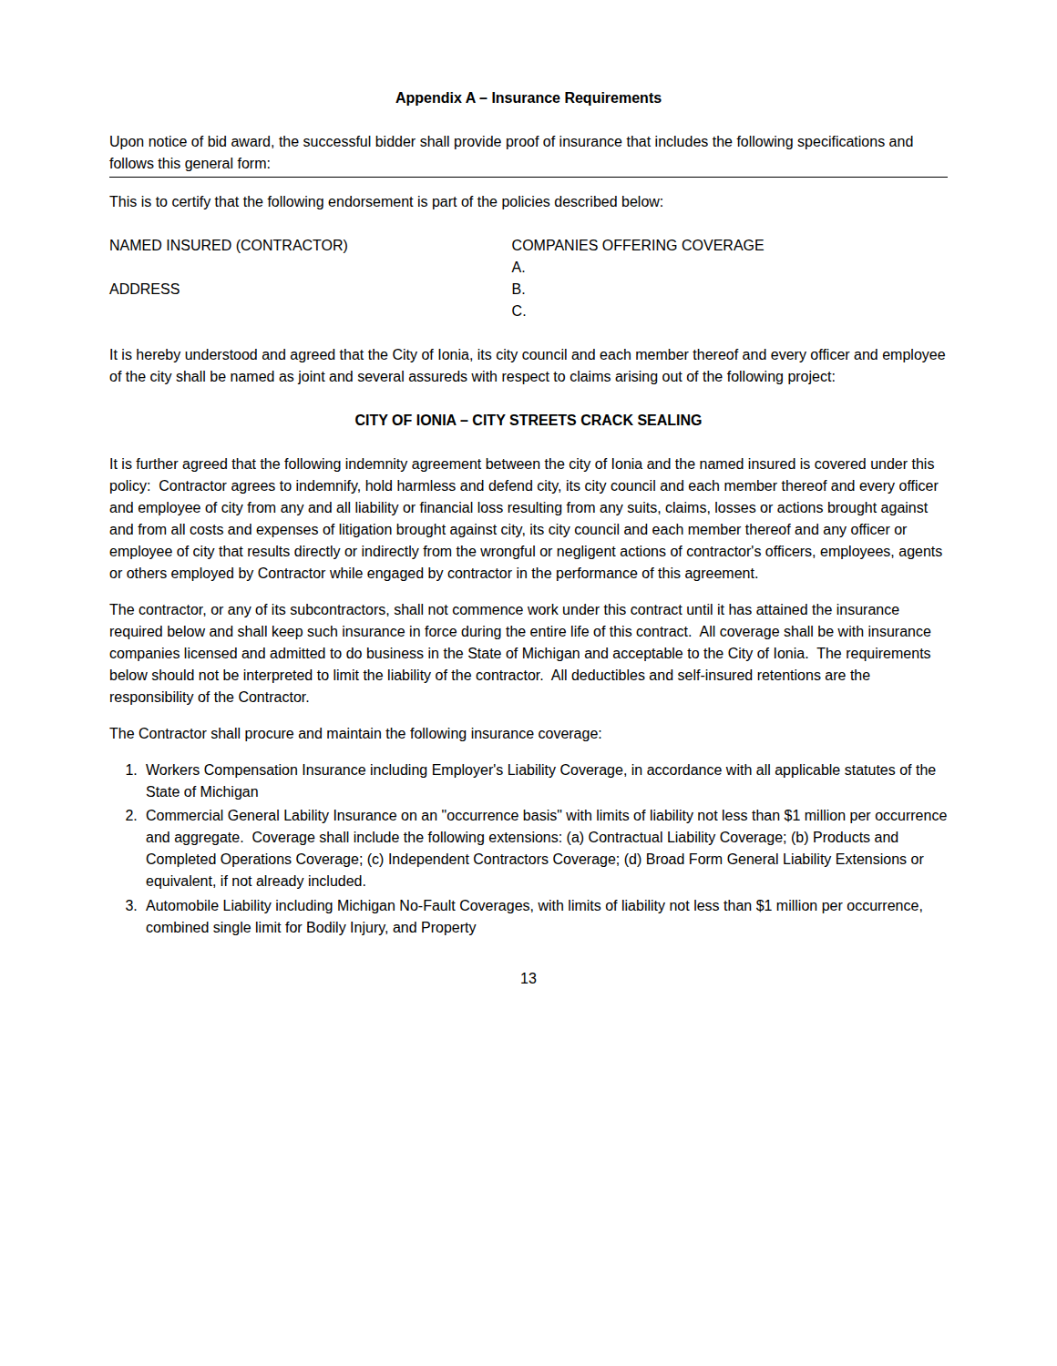Appendix A – Insurance Requirements
Upon notice of bid award, the successful bidder shall provide proof of insurance that includes the following specifications and follows this general form:
This is to certify that the following endorsement is part of the policies described below:
| NAMED INSURED (CONTRACTOR) | COMPANIES OFFERING COVERAGE |
| | A. |
| ADDRESS | B. |
| | C. |
It is hereby understood and agreed that the City of Ionia, its city council and each member thereof and every officer and employee of the city shall be named as joint and several assureds with respect to claims arising out of the following project:
CITY OF IONIA – CITY STREETS CRACK SEALING
It is further agreed that the following indemnity agreement between the city of Ionia and the named insured is covered under this policy: Contractor agrees to indemnify, hold harmless and defend city, its city council and each member thereof and every officer and employee of city from any and all liability or financial loss resulting from any suits, claims, losses or actions brought against and from all costs and expenses of litigation brought against city, its city council and each member thereof and any officer or employee of city that results directly or indirectly from the wrongful or negligent actions of contractor's officers, employees, agents or others employed by Contractor while engaged by contractor in the performance of this agreement.
The contractor, or any of its subcontractors, shall not commence work under this contract until it has attained the insurance required below and shall keep such insurance in force during the entire life of this contract. All coverage shall be with insurance companies licensed and admitted to do business in the State of Michigan and acceptable to the City of Ionia. The requirements below should not be interpreted to limit the liability of the contractor. All deductibles and self-insured retentions are the responsibility of the Contractor.
The Contractor shall procure and maintain the following insurance coverage:
Workers Compensation Insurance including Employer's Liability Coverage, in accordance with all applicable statutes of the State of Michigan
Commercial General Lability Insurance on an "occurrence basis" with limits of liability not less than $1 million per occurrence and aggregate. Coverage shall include the following extensions: (a) Contractual Liability Coverage; (b) Products and Completed Operations Coverage; (c) Independent Contractors Coverage; (d) Broad Form General Liability Extensions or equivalent, if not already included.
Automobile Liability including Michigan No-Fault Coverages, with limits of liability not less than $1 million per occurrence, combined single limit for Bodily Injury, and Property
13